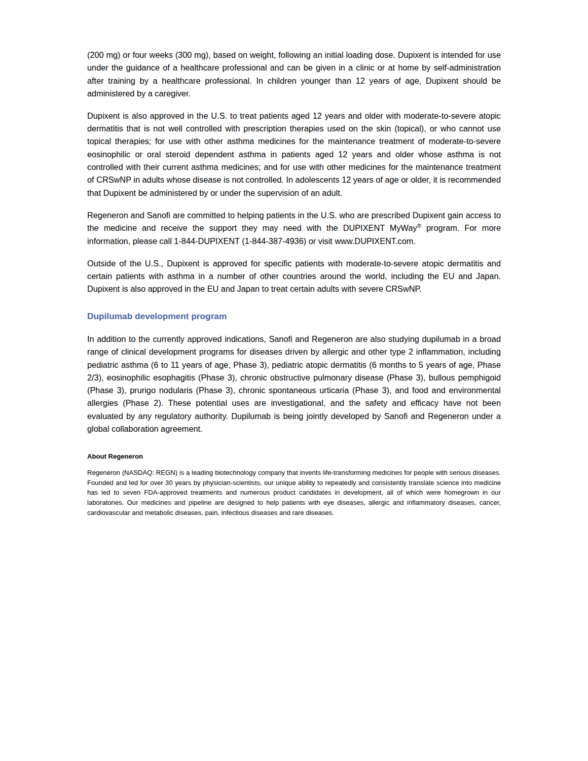(200 mg) or four weeks (300 mg), based on weight, following an initial loading dose. Dupixent is intended for use under the guidance of a healthcare professional and can be given in a clinic or at home by self-administration after training by a healthcare professional. In children younger than 12 years of age, Dupixent should be administered by a caregiver.
Dupixent is also approved in the U.S. to treat patients aged 12 years and older with moderate-to-severe atopic dermatitis that is not well controlled with prescription therapies used on the skin (topical), or who cannot use topical therapies; for use with other asthma medicines for the maintenance treatment of moderate-to-severe eosinophilic or oral steroid dependent asthma in patients aged 12 years and older whose asthma is not controlled with their current asthma medicines; and for use with other medicines for the maintenance treatment of CRSwNP in adults whose disease is not controlled. In adolescents 12 years of age or older, it is recommended that Dupixent be administered by or under the supervision of an adult.
Regeneron and Sanofi are committed to helping patients in the U.S. who are prescribed Dupixent gain access to the medicine and receive the support they may need with the DUPIXENT MyWay® program. For more information, please call 1-844-DUPIXENT (1-844-387-4936) or visit www.DUPIXENT.com.
Outside of the U.S., Dupixent is approved for specific patients with moderate-to-severe atopic dermatitis and certain patients with asthma in a number of other countries around the world, including the EU and Japan. Dupixent is also approved in the EU and Japan to treat certain adults with severe CRSwNP.
Dupilumab development program
In addition to the currently approved indications, Sanofi and Regeneron are also studying dupilumab in a broad range of clinical development programs for diseases driven by allergic and other type 2 inflammation, including pediatric asthma (6 to 11 years of age, Phase 3), pediatric atopic dermatitis (6 months to 5 years of age, Phase 2/3), eosinophilic esophagitis (Phase 3), chronic obstructive pulmonary disease (Phase 3), bullous pemphigoid (Phase 3), prurigo nodularis (Phase 3), chronic spontaneous urticaria (Phase 3), and food and environmental allergies (Phase 2). These potential uses are investigational, and the safety and efficacy have not been evaluated by any regulatory authority. Dupilumab is being jointly developed by Sanofi and Regeneron under a global collaboration agreement.
About Regeneron
Regeneron (NASDAQ: REGN) is a leading biotechnology company that invents life-transforming medicines for people with serious diseases. Founded and led for over 30 years by physician-scientists, our unique ability to repeatedly and consistently translate science into medicine has led to seven FDA-approved treatments and numerous product candidates in development, all of which were homegrown in our laboratories. Our medicines and pipeline are designed to help patients with eye diseases, allergic and inflammatory diseases, cancer, cardiovascular and metabolic diseases, pain, infectious diseases and rare diseases.